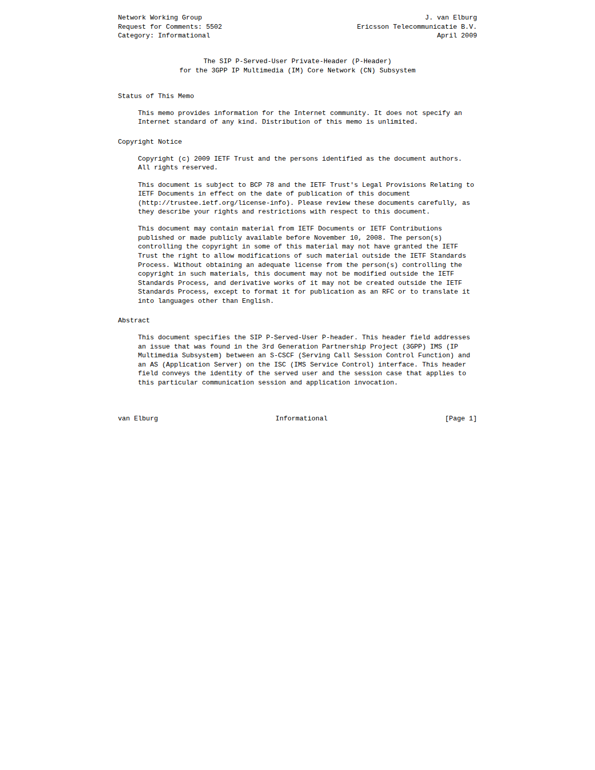Network Working Group J. van Elburg
Request for Comments: 5502 Ericsson Telecommunicatie B.V.
Category: Informational April 2009
The SIP P-Served-User Private-Header (P-Header)
for the 3GPP IP Multimedia (IM) Core Network (CN) Subsystem
Status of This Memo
This memo provides information for the Internet community. It does not specify an Internet standard of any kind. Distribution of this memo is unlimited.
Copyright Notice
Copyright (c) 2009 IETF Trust and the persons identified as the document authors. All rights reserved.
This document is subject to BCP 78 and the IETF Trust's Legal Provisions Relating to IETF Documents in effect on the date of publication of this document (http://trustee.ietf.org/license-info). Please review these documents carefully, as they describe your rights and restrictions with respect to this document.
This document may contain material from IETF Documents or IETF Contributions published or made publicly available before November 10, 2008. The person(s) controlling the copyright in some of this material may not have granted the IETF Trust the right to allow modifications of such material outside the IETF Standards Process. Without obtaining an adequate license from the person(s) controlling the copyright in such materials, this document may not be modified outside the IETF Standards Process, and derivative works of it may not be created outside the IETF Standards Process, except to format it for publication as an RFC or to translate it into languages other than English.
Abstract
This document specifies the SIP P-Served-User P-header. This header field addresses an issue that was found in the 3rd Generation Partnership Project (3GPP) IMS (IP Multimedia Subsystem) between an S-CSCF (Serving Call Session Control Function) and an AS (Application Server) on the ISC (IMS Service Control) interface. This header field conveys the identity of the served user and the session case that applies to this particular communication session and application invocation.
van Elburg Informational [Page 1]